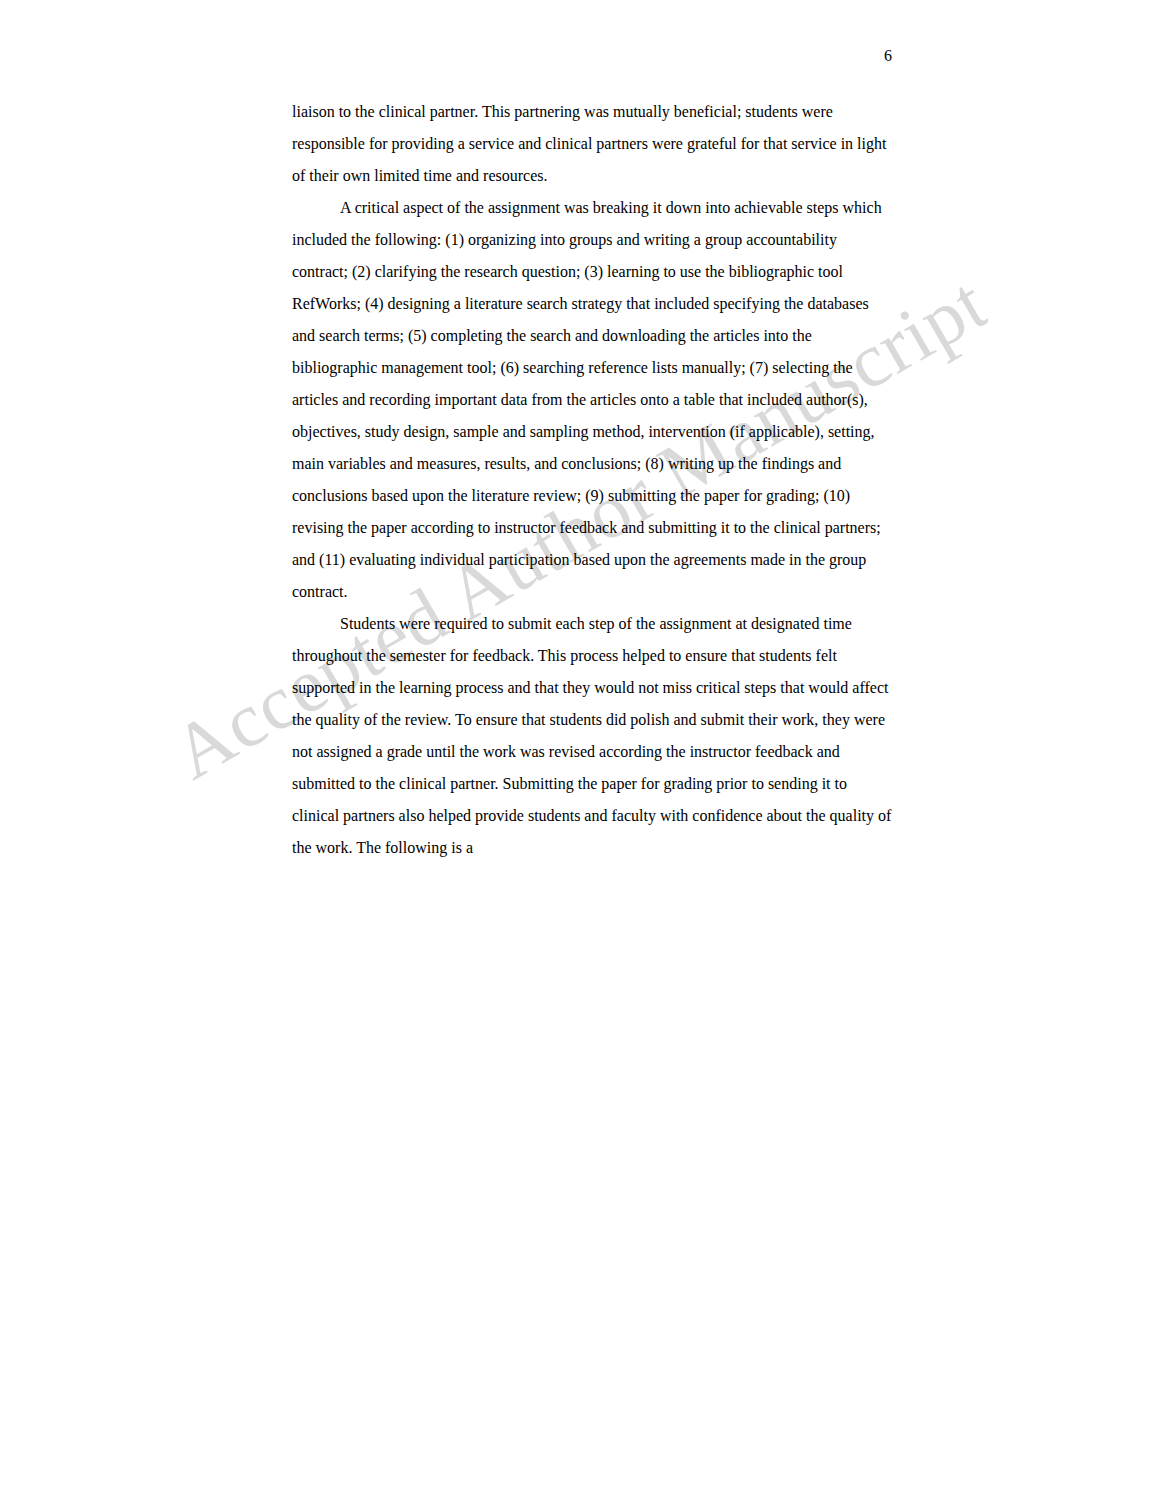6
Accepted Author Manuscript
liaison to the clinical partner. This partnering was mutually beneficial; students were responsible for providing a service and clinical partners were grateful for that service in light of their own limited time and resources.
A critical aspect of the assignment was breaking it down into achievable steps which included the following: (1) organizing into groups and writing a group accountability contract; (2) clarifying the research question; (3) learning to use the bibliographic tool RefWorks; (4) designing a literature search strategy that included specifying the databases and search terms; (5) completing the search and downloading the articles into the bibliographic management tool; (6) searching reference lists manually; (7) selecting the articles and recording important data from the articles onto a table that included author(s), objectives, study design, sample and sampling method, intervention (if applicable), setting, main variables and measures, results, and conclusions; (8) writing up the findings and conclusions based upon the literature review; (9) submitting the paper for grading; (10) revising the paper according to instructor feedback and submitting it to the clinical partners; and (11) evaluating individual participation based upon the agreements made in the group contract.
Students were required to submit each step of the assignment at designated time throughout the semester for feedback. This process helped to ensure that students felt supported in the learning process and that they would not miss critical steps that would affect the quality of the review. To ensure that students did polish and submit their work, they were not assigned a grade until the work was revised according the instructor feedback and submitted to the clinical partner. Submitting the paper for grading prior to sending it to clinical partners also helped provide students and faculty with confidence about the quality of the work. The following is a